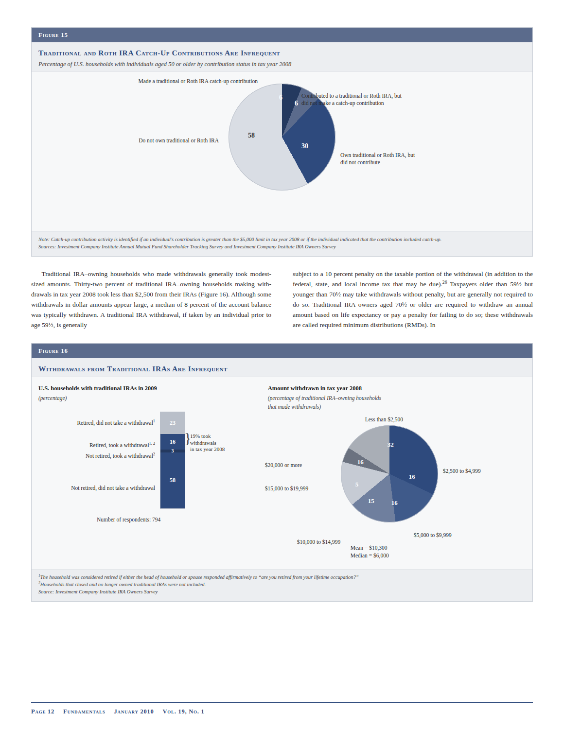Figure 15
Traditional and Roth IRA Catch-Up Contributions Are Infrequent
Percentage of U.S. households with individuals aged 50 or older by contribution status in tax year 2008
6 6 30 58
Made a traditional or Roth IRA catch-up contribution
Contributed to a traditional or Roth IRA, but
did not make a catch-up contribution
Own traditional or Roth IRA, but
did not contribute
Do not own traditional or Roth IRA
Note: Catch-up contribution activity is identified if an individual’s contribution is greater than the $5,000 limit in tax year 2008 or if the individual indicated that the contribution included catch-up.
Sources: Investment Company Institute Annual Mutual Fund Shareholder Tracking Survey and Investment Company Institute IRA Owners Survey
Traditional IRA–owning households who made withdrawals generally took modest-sized amounts. Thirty-two percent of traditional IRA–owning households making withdrawals in tax year 2008 took less than $2,500 from their IRAs (Figure 16). Although some withdrawals in dollar amounts appear large, a median of 8 percent of the account balance was typically withdrawn. A traditional IRA withdrawal, if taken by an individual prior to age 59½, is generally
subject to a 10 percent penalty on the taxable portion of the withdrawal (in addition to the federal, state, and local income tax that may be due).26 Taxpayers older than 59½ but younger than 70½ may take withdrawals without penalty, but are generally not required to do so. Traditional IRA owners aged 70½ or older are required to withdraw an annual amount based on life expectancy or pay a penalty for failing to do so; these withdrawals are called required minimum distributions (RMDs). In
Figure 16
Withdrawals from Traditional IRAs Are Infrequent
U.S. households with traditional IRAs in 2009
(percentage)
Retired, did not take a withdrawal1
Retired, took a withdrawal1, 2
Not retired, took a withdrawal2
Not retired, did not take a withdrawal
23
16
3
58
} 19% took
withdrawals
in tax year 2008
Number of respondents: 794
Amount withdrawn in tax year 2008
(percentage of traditional IRA–owning households
that made withdrawals)
32 16 16 15 5 16
Less than $2,500
$2,500 to $4,999
$5,000 to $9,999
$10,000 to $14,999
$15,000 to $19,999
$20,000 or more
Mean = $10,300
Median = $6,000
1The household was considered retired if either the head of household or spouse responded affirmatively to “are you retired from your lifetime occupation?”
2Households that closed and no longer owned traditional IRAs were not included.
Source: Investment Company Institute IRA Owners Survey
Page 12 Fundamentals January 2010 Vol. 19, No. 1